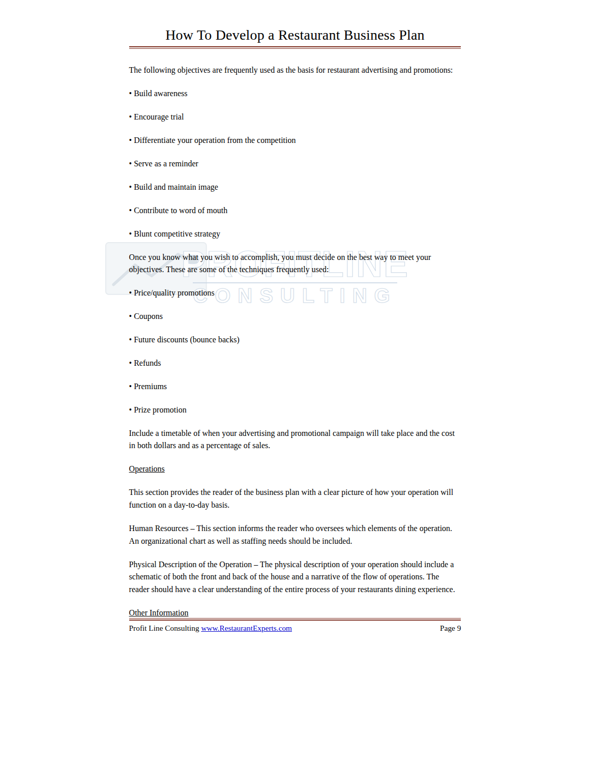How To Develop a Restaurant Business Plan
PROFITLINE
CONSULTING
The following objectives are frequently used as the basis for restaurant advertising and promotions:
• Build awareness
• Encourage trial
• Differentiate your operation from the competition
• Serve as a reminder
• Build and maintain image
• Contribute to word of mouth
• Blunt competitive strategy
Once you know what you wish to accomplish, you must decide on the best way to meet your objectives. These are some of the techniques frequently used:
• Price/quality promotions
• Coupons
• Future discounts (bounce backs)
• Refunds
• Premiums
• Prize promotion
Include a timetable of when your advertising and promotional campaign will take place and the cost in both dollars and as a percentage of sales.
Operations
This section provides the reader of the business plan with a clear picture of how your operation will function on a day-to-day basis.
Human Resources – This section informs the reader who oversees which elements of the operation. An organizational chart as well as staffing needs should be included.
Physical Description of the Operation – The physical description of your operation should include a schematic of both the front and back of the house and a narrative of the flow of operations. The reader should have a clear understanding of the entire process of your restaurants dining experience.
Other Information
Profit Line Consulting www.RestaurantExperts.com
Page 9